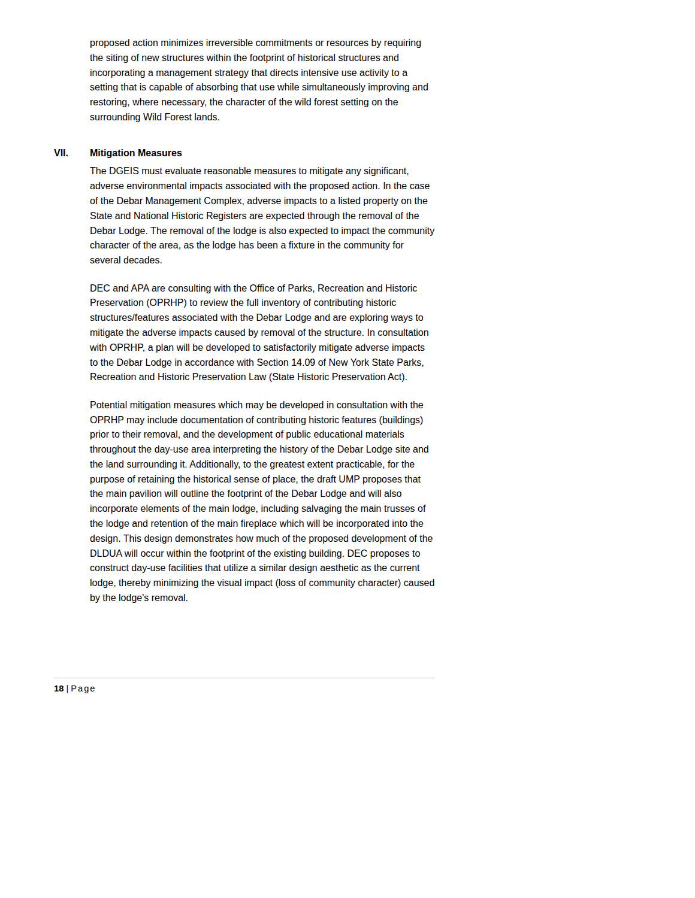proposed action minimizes irreversible commitments or resources by requiring the siting of new structures within the footprint of historical structures and incorporating a management strategy that directs intensive use activity to a setting that is capable of absorbing that use while simultaneously improving and restoring, where necessary, the character of the wild forest setting on the surrounding Wild Forest lands.
VII. Mitigation Measures
The DGEIS must evaluate reasonable measures to mitigate any significant, adverse environmental impacts associated with the proposed action. In the case of the Debar Management Complex, adverse impacts to a listed property on the State and National Historic Registers are expected through the removal of the Debar Lodge. The removal of the lodge is also expected to impact the community character of the area, as the lodge has been a fixture in the community for several decades.
DEC and APA are consulting with the Office of Parks, Recreation and Historic Preservation (OPRHP) to review the full inventory of contributing historic structures/features associated with the Debar Lodge and are exploring ways to mitigate the adverse impacts caused by removal of the structure. In consultation with OPRHP, a plan will be developed to satisfactorily mitigate adverse impacts to the Debar Lodge in accordance with Section 14.09 of New York State Parks, Recreation and Historic Preservation Law (State Historic Preservation Act).
Potential mitigation measures which may be developed in consultation with the OPRHP may include documentation of contributing historic features (buildings) prior to their removal, and the development of public educational materials throughout the day-use area interpreting the history of the Debar Lodge site and the land surrounding it. Additionally, to the greatest extent practicable, for the purpose of retaining the historical sense of place, the draft UMP proposes that the main pavilion will outline the footprint of the Debar Lodge and will also incorporate elements of the main lodge, including salvaging the main trusses of the lodge and retention of the main fireplace which will be incorporated into the design. This design demonstrates how much of the proposed development of the DLDUA will occur within the footprint of the existing building. DEC proposes to construct day-use facilities that utilize a similar design aesthetic as the current lodge, thereby minimizing the visual impact (loss of community character) caused by the lodge's removal.
18 | Page